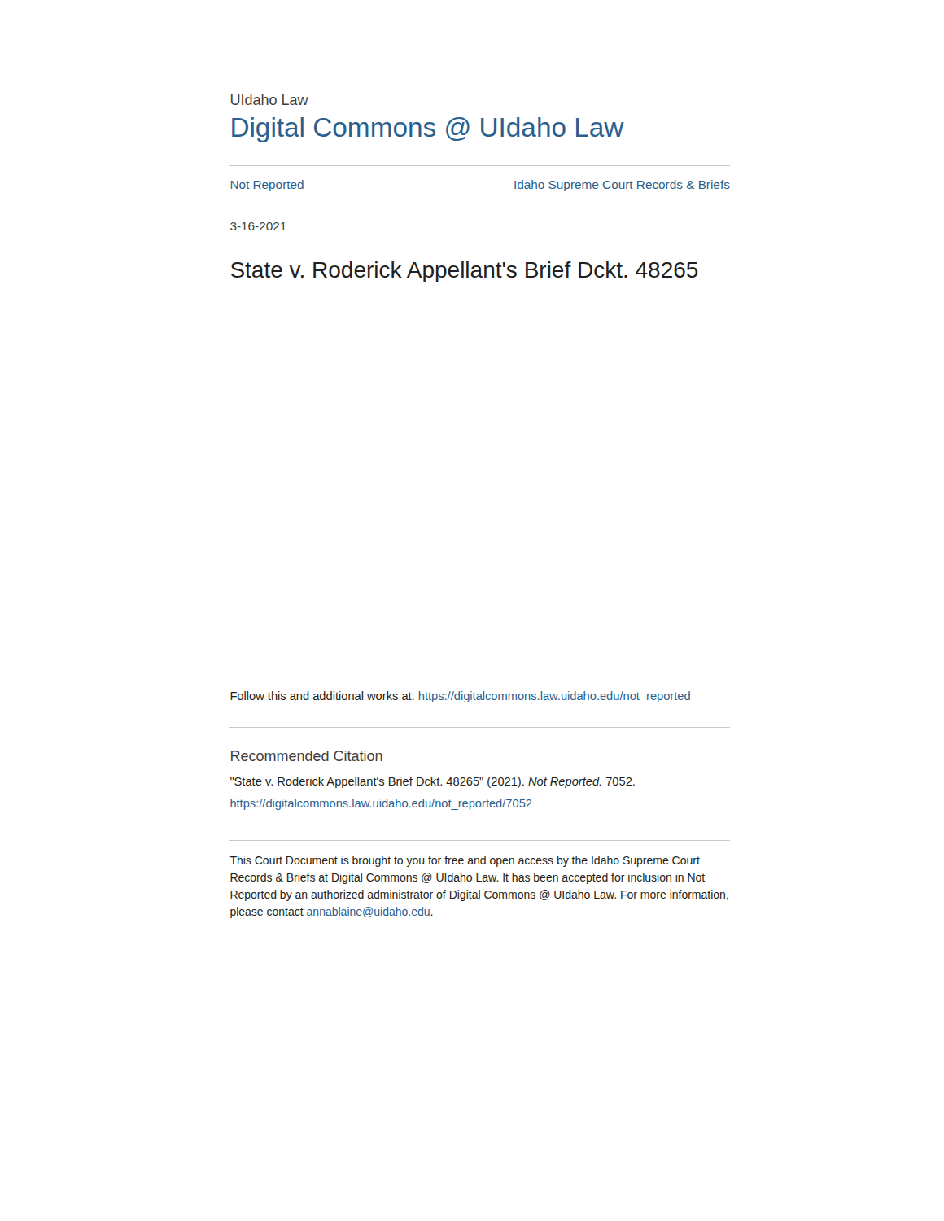UIdaho Law
Digital Commons @ UIdaho Law
Not Reported
Idaho Supreme Court Records & Briefs
3-16-2021
State v. Roderick Appellant's Brief Dckt. 48265
Follow this and additional works at: https://digitalcommons.law.uidaho.edu/not_reported
Recommended Citation
"State v. Roderick Appellant's Brief Dckt. 48265" (2021). Not Reported. 7052.
https://digitalcommons.law.uidaho.edu/not_reported/7052
This Court Document is brought to you for free and open access by the Idaho Supreme Court Records & Briefs at Digital Commons @ UIdaho Law. It has been accepted for inclusion in Not Reported by an authorized administrator of Digital Commons @ UIdaho Law. For more information, please contact annablaine@uidaho.edu.